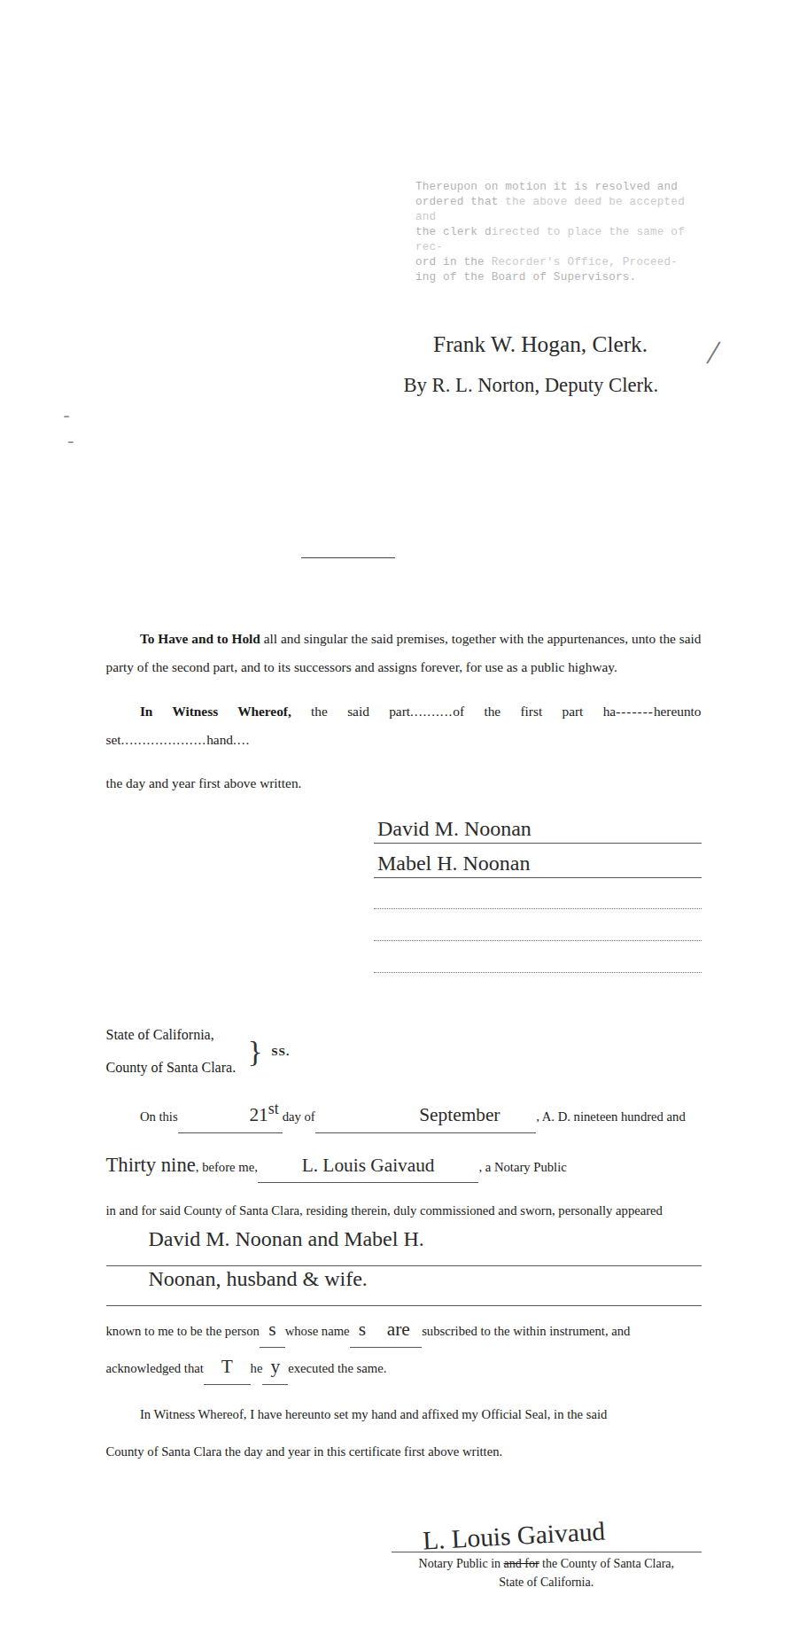/
-
-
Thereupon on motion it is resolved and
ordered that the above deed be accepted and
the clerk directed to place the same of rec-
ord in the Recorder's Office, Proceed-
ing of the Board of Supervisors.
Frank W. Hogan, Clerk. By R. L. Norton, Deputy Clerk.
To Have and to Hold all and singular the said premises, together with the appurtenances, unto the said party of the second part, and to its successors and assigns forever, for use as a public highway.
In Witness Whereof, the said part.......... of the first part ha-------hereunto set.................... hand....
the day and year first above written.
David M. Noonan
Mabel H. Noonan
State of California, County of Santa Clara. } SS.
On this21stday ofSeptember, A. D. nineteen hundred and
Thirty nine, before me,L. Louis Gaivaud, a Notary Public
in and for said County of Santa Clara, residing therein, duly commissioned and sworn, personally appeared
David M. Noonan and Mabel H.
Noonan, husband & wife.
known to me to be the personswhose namesaresubscribed to the within instrument, and
acknowledged thatTheyexecuted the same.
In Witness Whereof, I have hereunto set my hand and affixed my Official Seal, in the said
County of Santa Clara the day and year in this certificate first above written.
L. Louis Gaivaud
Notary Public in and for the County of Santa Clara,
State of California.